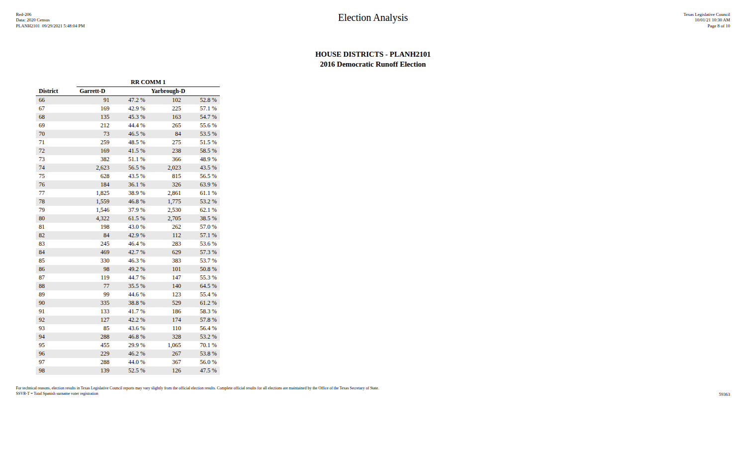Red-206
Data: 2020 Census
PLANH2101 09/29/2021 5:48:04 PM
Election Analysis
Texas Legislative Council
10/01/21 10:30 AM
Page 8 of 10
HOUSE DISTRICTS - PLANH2101
2016 Democratic Runoff Election
| | RR COMM 1 |
| --- | --- |
| District | Garrett-D | Yarbrough-D |
| 66 | 91 | 47.2 % | 102 | 52.8 % |
| 67 | 169 | 42.9 % | 225 | 57.1 % |
| 68 | 135 | 45.3 % | 163 | 54.7 % |
| 69 | 212 | 44.4 % | 265 | 55.6 % |
| 70 | 73 | 46.5 % | 84 | 53.5 % |
| 71 | 259 | 48.5 % | 275 | 51.5 % |
| 72 | 169 | 41.5 % | 238 | 58.5 % |
| 73 | 382 | 51.1 % | 366 | 48.9 % |
| 74 | 2,623 | 56.5 % | 2,023 | 43.5 % |
| 75 | 628 | 43.5 % | 815 | 56.5 % |
| 76 | 184 | 36.1 % | 326 | 63.9 % |
| 77 | 1,825 | 38.9 % | 2,861 | 61.1 % |
| 78 | 1,559 | 46.8 % | 1,775 | 53.2 % |
| 79 | 1,546 | 37.9 % | 2,530 | 62.1 % |
| 80 | 4,322 | 61.5 % | 2,705 | 38.5 % |
| 81 | 198 | 43.0 % | 262 | 57.0 % |
| 82 | 84 | 42.9 % | 112 | 57.1 % |
| 83 | 245 | 46.4 % | 283 | 53.6 % |
| 84 | 469 | 42.7 % | 629 | 57.3 % |
| 85 | 330 | 46.3 % | 383 | 53.7 % |
| 86 | 98 | 49.2 % | 101 | 50.8 % |
| 87 | 119 | 44.7 % | 147 | 55.3 % |
| 88 | 77 | 35.5 % | 140 | 64.5 % |
| 89 | 99 | 44.6 % | 123 | 55.4 % |
| 90 | 335 | 38.8 % | 529 | 61.2 % |
| 91 | 133 | 41.7 % | 186 | 58.3 % |
| 92 | 127 | 42.2 % | 174 | 57.8 % |
| 93 | 85 | 43.6 % | 110 | 56.4 % |
| 94 | 288 | 46.8 % | 328 | 53.2 % |
| 95 | 455 | 29.9 % | 1,065 | 70.1 % |
| 96 | 229 | 46.2 % | 267 | 53.8 % |
| 97 | 288 | 44.0 % | 367 | 56.0 % |
| 98 | 139 | 52.5 % | 126 | 47.5 % |
For technical reasons, election results in Texas Legislative Council reports may vary slightly from the official election results. Complete official results for all elections are maintained by the Office of the Texas Secretary of State.
SSVR-T = Total Spanish surname voter registration 59363